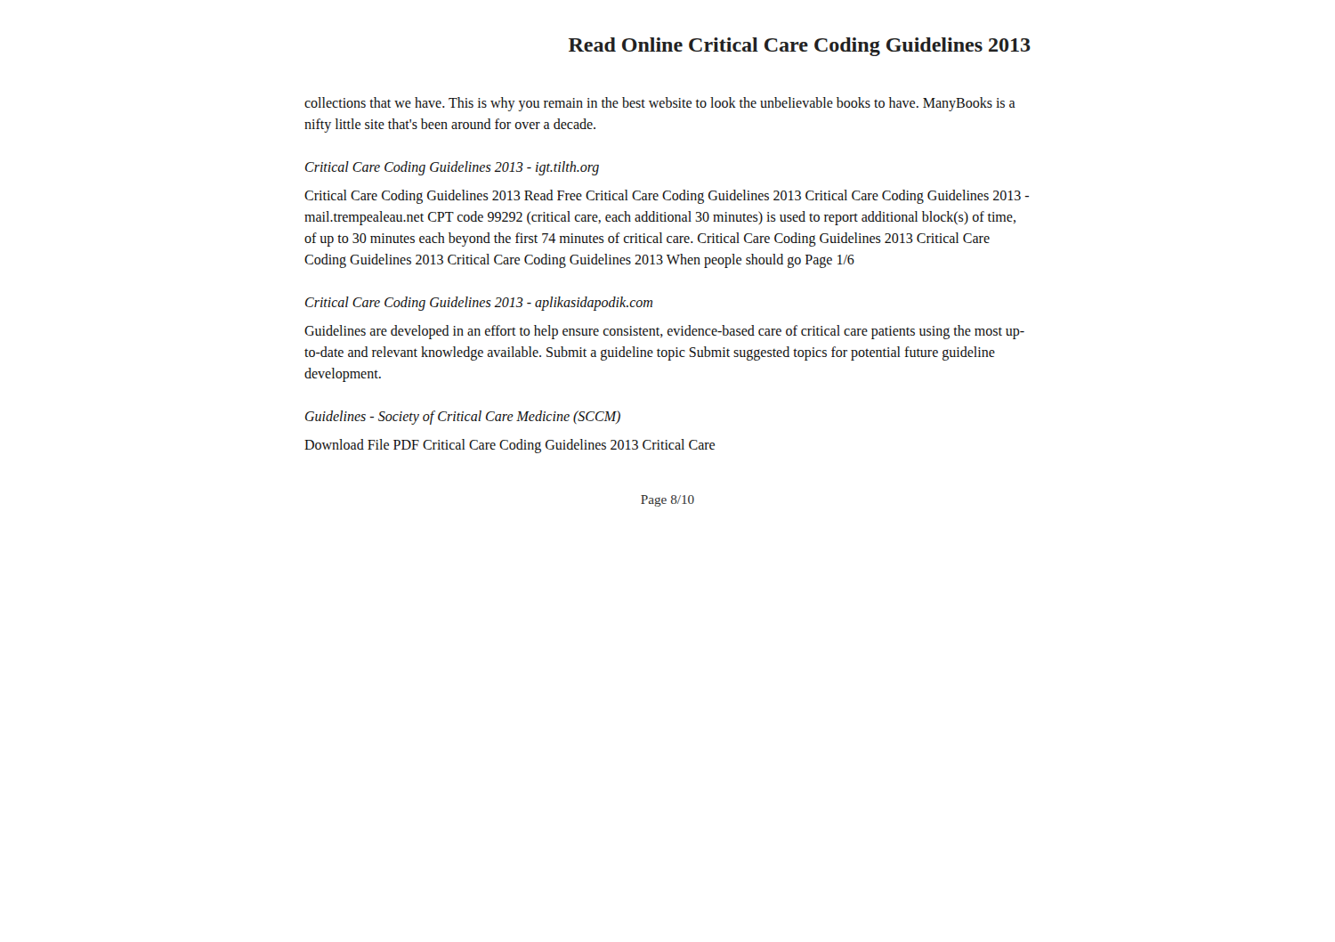Read Online Critical Care Coding Guidelines 2013
collections that we have. This is why you remain in the best website to look the unbelievable books to have. ManyBooks is a nifty little site that's been around for over a decade.
Critical Care Coding Guidelines 2013 - igt.tilth.org
Critical Care Coding Guidelines 2013 Read Free Critical Care Coding Guidelines 2013 Critical Care Coding Guidelines 2013 - mail.trempealeau.net CPT code 99292 (critical care, each additional 30 minutes) is used to report additional block(s) of time, of up to 30 minutes each beyond the first 74 minutes of critical care. Critical Care Coding Guidelines 2013 Critical Care Coding Guidelines 2013 Critical Care Coding Guidelines 2013 When people should go Page 1/6
Critical Care Coding Guidelines 2013 - aplikasidapodik.com
Guidelines are developed in an effort to help ensure consistent, evidence-based care of critical care patients using the most up-to-date and relevant knowledge available. Submit a guideline topic Submit suggested topics for potential future guideline development.
Guidelines - Society of Critical Care Medicine (SCCM)
Download File PDF Critical Care Coding Guidelines 2013 Critical Care
Page 8/10